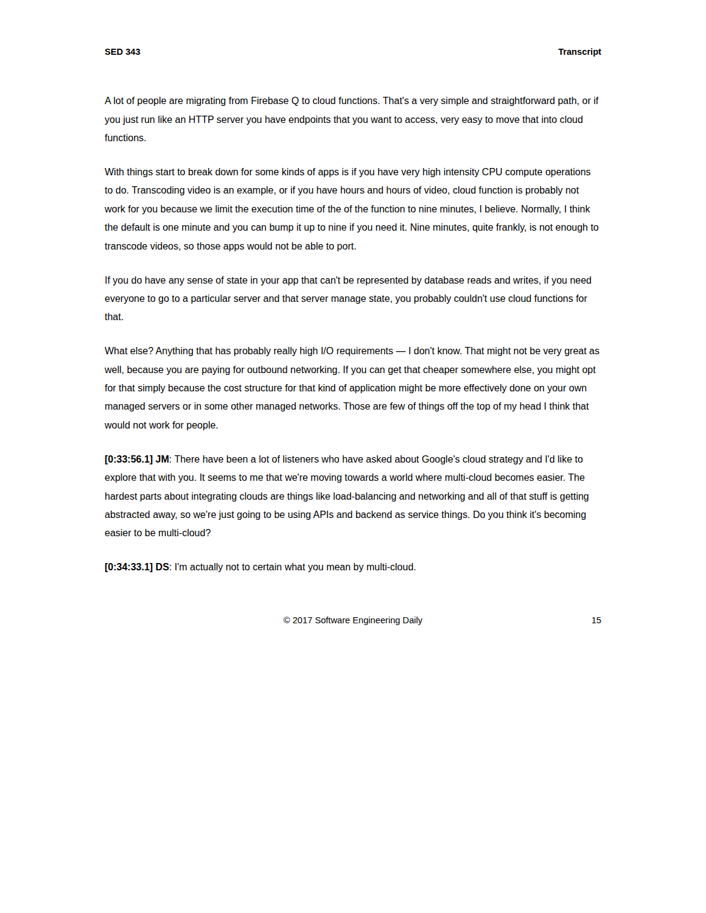SED 343 Transcript
A lot of people are migrating from Firebase Q to cloud functions. That's a very simple and straightforward path, or if you just run like an HTTP server you have endpoints that you want to access, very easy to move that into cloud functions.
With things start to break down for some kinds of apps is if you have very high intensity CPU compute operations to do. Transcoding video is an example, or if you have hours and hours of video, cloud function is probably not work for you because we limit the execution time of the of the function to nine minutes, I believe. Normally, I think the default is one minute and you can bump it up to nine if you need it. Nine minutes, quite frankly, is not enough to transcode videos, so those apps would not be able to port.
If you do have any sense of state in your app that can't be represented by database reads and writes, if you need everyone to go to a particular server and that server manage state, you probably couldn't use cloud functions for that.
What else? Anything that has probably really high I/O requirements — I don't know. That might not be very great as well, because you are paying for outbound networking. If you can get that cheaper somewhere else, you might opt for that simply because the cost structure for that kind of application might be more effectively done on your own managed servers or in some other managed networks. Those are few of things off the top of my head I think that would not work for people.
[0:33:56.1] JM: There have been a lot of listeners who have asked about Google's cloud strategy and I'd like to explore that with you. It seems to me that we're moving towards a world where multi-cloud becomes easier. The hardest parts about integrating clouds are things like load-balancing and networking and all of that stuff is getting abstracted away, so we're just going to be using APIs and backend as service things. Do you think it's becoming easier to be multi-cloud?
[0:34:33.1] DS: I'm actually not to certain what you mean by multi-cloud.
© 2017 Software Engineering Daily 15